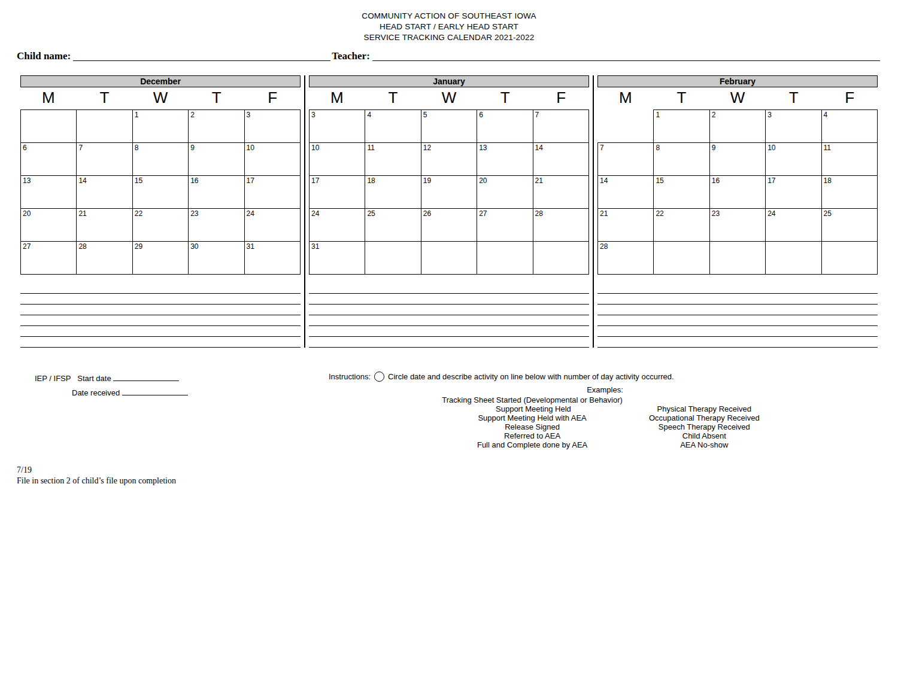COMMUNITY ACTION OF SOUTHEAST IOWA
HEAD START / EARLY HEAD START
SERVICE TRACKING CALENDAR 2021-2022
Child name: Teacher:
December
MTWTF
| | | 1 | 2 | 3 |
| 6 | 7 | 8 | 9 | 10 |
| 13 | 14 | 15 | 16 | 17 |
| 20 | 21 | 22 | 23 | 24 |
| 27 | 28 | 29 | 30 | 31 |
January
MTWTF
| 3 | 4 | 5 | 6 | 7 |
| 10 | 11 | 12 | 13 | 14 |
| 17 | 18 | 19 | 20 | 21 |
| 24 | 25 | 26 | 27 | 28 |
| 31 | | | | |
February
MTWTF
| | 1 | 2 | 3 | 4 |
| 7 | 8 | 9 | 10 | 11 |
| 14 | 15 | 16 | 17 | 18 |
| 21 | 22 | 23 | 24 | 25 |
| 28 | | | | |
IEP / IFSP Start date
Date received
Instructions: Circle date and describe activity on line below with number of day activity occurred.
Examples:
| Tracking Sheet Started (Developmental or Behavior) | |
| Support Meeting Held | Physical Therapy Received |
| Support Meeting Held with AEA | Occupational Therapy Received |
| Release Signed | Speech Therapy Received |
| Referred to AEA | Child Absent |
| Full and Complete done by AEA | AEA No-show |
7/19
File in section 2 of child’s file upon completion